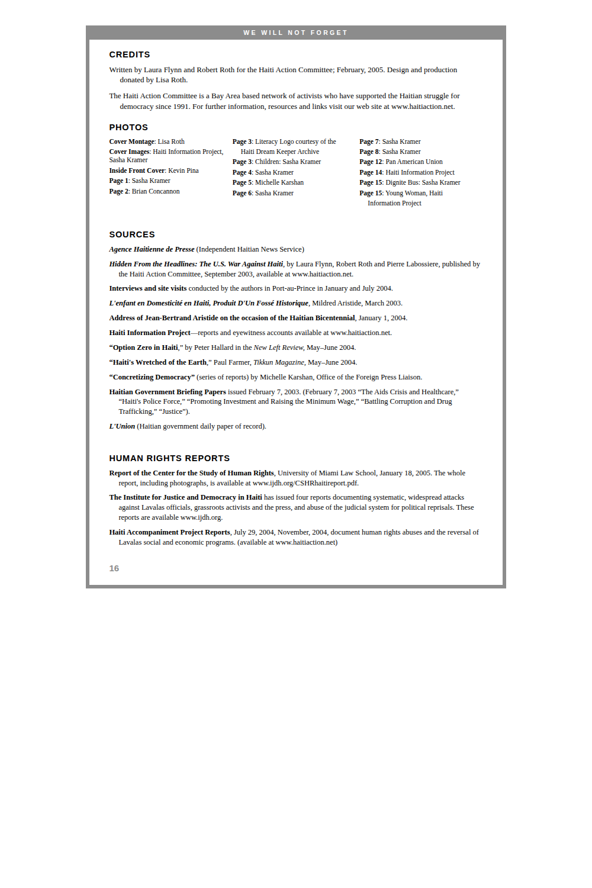We will not forget
Credits
Written by Laura Flynn and Robert Roth for the Haiti Action Committee; February, 2005. Design and production donated by Lisa Roth.
The Haiti Action Committee is a Bay Area based network of activists who have supported the Haitian struggle for democracy since 1991. For further information, resources and links visit our web site at www.haitiaction.net.
Photos
Cover Montage: Lisa Roth
Cover Images: Haiti Information Project, Sasha Kramer
Inside Front Cover: Kevin Pina
Page 1: Sasha Kramer
Page 2: Brian Concannon
Page 3: Literacy Logo courtesy of the
Haiti Dream Keeper Archive
Page 3: Children: Sasha Kramer
Page 4: Sasha Kramer
Page 5: Michelle Karshan
Page 6: Sasha Kramer
Page 7: Sasha Kramer
Page 8: Sasha Kramer
Page 12: Pan American Union
Page 14: Haiti Information Project
Page 15: Dignite Bus: Sasha Kramer
Page 15: Young Woman, Haiti
Information Project
Sources
Agence Haitienne de Presse (Independent Haitian News Service)
Hidden From the Headlines: The U.S. War Against Haiti, by Laura Flynn, Robert Roth and Pierre Labossiere, published by the Haiti Action Committee, September 2003, available at www.haitiaction.net.
Interviews and site visits conducted by the authors in Port-au-Prince in January and July 2004.
L'enfant en Domesticité en Haiti, Produit D'Un Fossé Historique, Mildred Aristide, March 2003.
Address of Jean-Bertrand Aristide on the occasion of the Haitian Bicentennial, January 1, 2004.
Haiti Information Project—reports and eyewitness accounts available at www.haitiaction.net.
“Option Zero in Haiti,” by Peter Hallard in the New Left Review, May–June 2004.
“Haiti's Wretched of the Earth,” Paul Farmer, Tikkun Magazine, May–June 2004.
“Concretizing Democracy” (series of reports) by Michelle Karshan, Office of the Foreign Press Liaison.
Haitian Government Briefing Papers issued February 7, 2003. (February 7, 2003 “The Aids Crisis and Healthcare,” “Haiti's Police Force,” “Promoting Investment and Raising the Minimum Wage,” “Battling Corruption and Drug Trafficking,” “Justice”).
L'Union (Haitian government daily paper of record).
Human Rights Reports
Report of the Center for the Study of Human Rights, University of Miami Law School, January 18, 2005. The whole report, including photographs, is available at www.ijdh.org/CSHRhaitireport.pdf.
The Institute for Justice and Democracy in Haiti has issued four reports documenting systematic, widespread attacks against Lavalas officials, grassroots activists and the press, and abuse of the judicial system for political reprisals. These reports are available www.ijdh.org.
Haiti Accompaniment Project Reports, July 29, 2004, November, 2004, document human rights abuses and the reversal of Lavalas social and economic programs. (available at www.haitiaction.net)
16